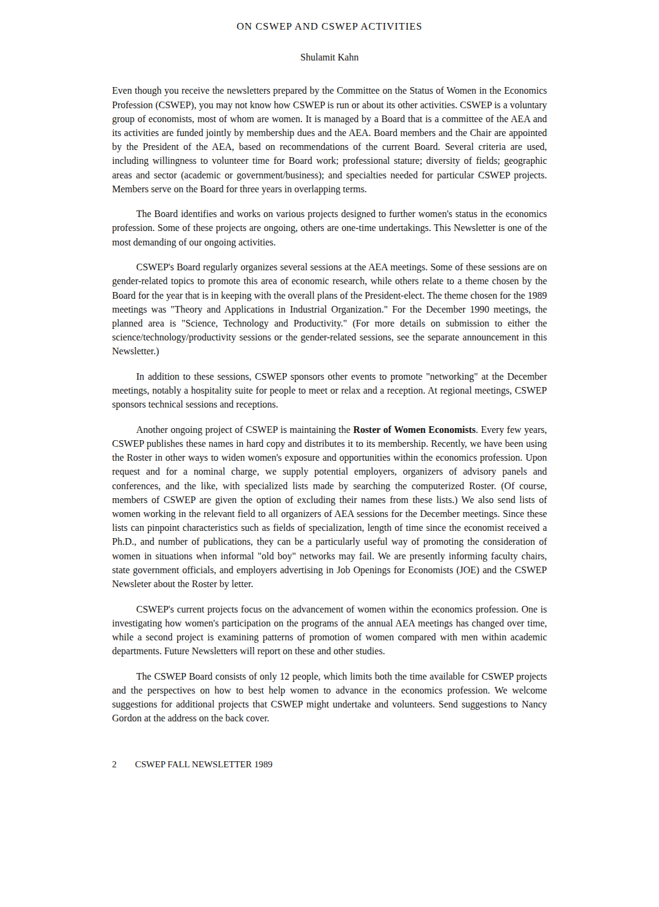On CSWEP and CSWEP Activities
Shulamit Kahn
Even though you receive the newsletters prepared by the Committee on the Status of Women in the Economics Profession (CSWEP), you may not know how CSWEP is run or about its other activities. CSWEP is a voluntary group of economists, most of whom are women. It is managed by a Board that is a committee of the AEA and its activities are funded jointly by membership dues and the AEA. Board members and the Chair are appointed by the President of the AEA, based on recommendations of the current Board. Several criteria are used, including willingness to volunteer time for Board work; professional stature; diversity of fields; geographic areas and sector (academic or government/business); and specialties needed for particular CSWEP projects. Members serve on the Board for three years in overlapping terms.
The Board identifies and works on various projects designed to further women's status in the economics profession. Some of these projects are ongoing, others are one-time undertakings. This Newsletter is one of the most demanding of our ongoing activities.
CSWEP's Board regularly organizes several sessions at the AEA meetings. Some of these sessions are on gender-related topics to promote this area of economic research, while others relate to a theme chosen by the Board for the year that is in keeping with the overall plans of the President-elect. The theme chosen for the 1989 meetings was "Theory and Applications in Industrial Organization." For the December 1990 meetings, the planned area is "Science, Technology and Productivity." (For more details on submission to either the science/technology/productivity sessions or the gender-related sessions, see the separate announcement in this Newsletter.)
In addition to these sessions, CSWEP sponsors other events to promote "networking" at the December meetings, notably a hospitality suite for people to meet or relax and a reception. At regional meetings, CSWEP sponsors technical sessions and receptions.
Another ongoing project of CSWEP is maintaining the Roster of Women Economists. Every few years, CSWEP publishes these names in hard copy and distributes it to its membership. Recently, we have been using the Roster in other ways to widen women's exposure and opportunities within the economics profession. Upon request and for a nominal charge, we supply potential employers, organizers of advisory panels and conferences, and the like, with specialized lists made by searching the computerized Roster. (Of course, members of CSWEP are given the option of excluding their names from these lists.) We also send lists of women working in the relevant field to all organizers of AEA sessions for the December meetings. Since these lists can pinpoint characteristics such as fields of specialization, length of time since the economist received a Ph.D., and number of publications, they can be a particularly useful way of promoting the consideration of women in situations when informal "old boy" networks may fail. We are presently informing faculty chairs, state government officials, and employers advertising in Job Openings for Economists (JOE) and the CSWEP Newsleter about the Roster by letter.
CSWEP's current projects focus on the advancement of women within the economics profession. One is investigating how women's participation on the programs of the annual AEA meetings has changed over time, while a second project is examining patterns of promotion of women compared with men within academic departments. Future Newsletters will report on these and other studies.
The CSWEP Board consists of only 12 people, which limits both the time available for CSWEP projects and the perspectives on how to best help women to advance in the economics profession. We welcome suggestions for additional projects that CSWEP might undertake and volunteers. Send suggestions to Nancy Gordon at the address on the back cover.
2 CSWEP FALL NEWSLETTER 1989